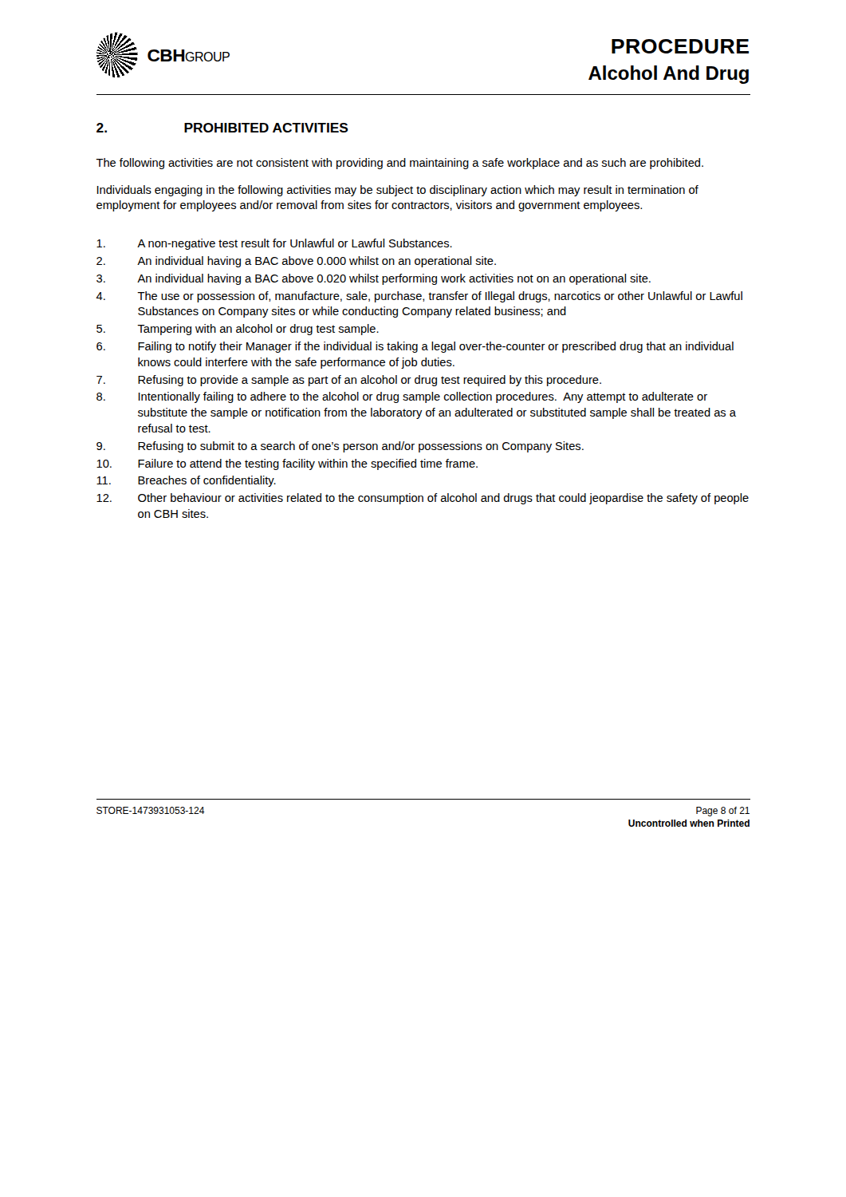CBHGROUP
PROCEDURE
Alcohol And Drug
2. PROHIBITED ACTIVITIES
The following activities are not consistent with providing and maintaining a safe workplace and as such are prohibited.
Individuals engaging in the following activities may be subject to disciplinary action which may result in termination of employment for employees and/or removal from sites for contractors, visitors and government employees.
A non-negative test result for Unlawful or Lawful Substances.
An individual having a BAC above 0.000 whilst on an operational site.
An individual having a BAC above 0.020 whilst performing work activities not on an operational site.
The use or possession of, manufacture, sale, purchase, transfer of Illegal drugs, narcotics or other Unlawful or Lawful Substances on Company sites or while conducting Company related business; and
Tampering with an alcohol or drug test sample.
Failing to notify their Manager if the individual is taking a legal over-the-counter or prescribed drug that an individual knows could interfere with the safe performance of job duties.
Refusing to provide a sample as part of an alcohol or drug test required by this procedure.
Intentionally failing to adhere to the alcohol or drug sample collection procedures. Any attempt to adulterate or substitute the sample or notification from the laboratory of an adulterated or substituted sample shall be treated as a refusal to test.
Refusing to submit to a search of one’s person and/or possessions on Company Sites.
Failure to attend the testing facility within the specified time frame.
Breaches of confidentiality.
Other behaviour or activities related to the consumption of alcohol and drugs that could jeopardise the safety of people on CBH sites.
STORE-1473931053-124
Page 8 of 21
Uncontrolled when Printed